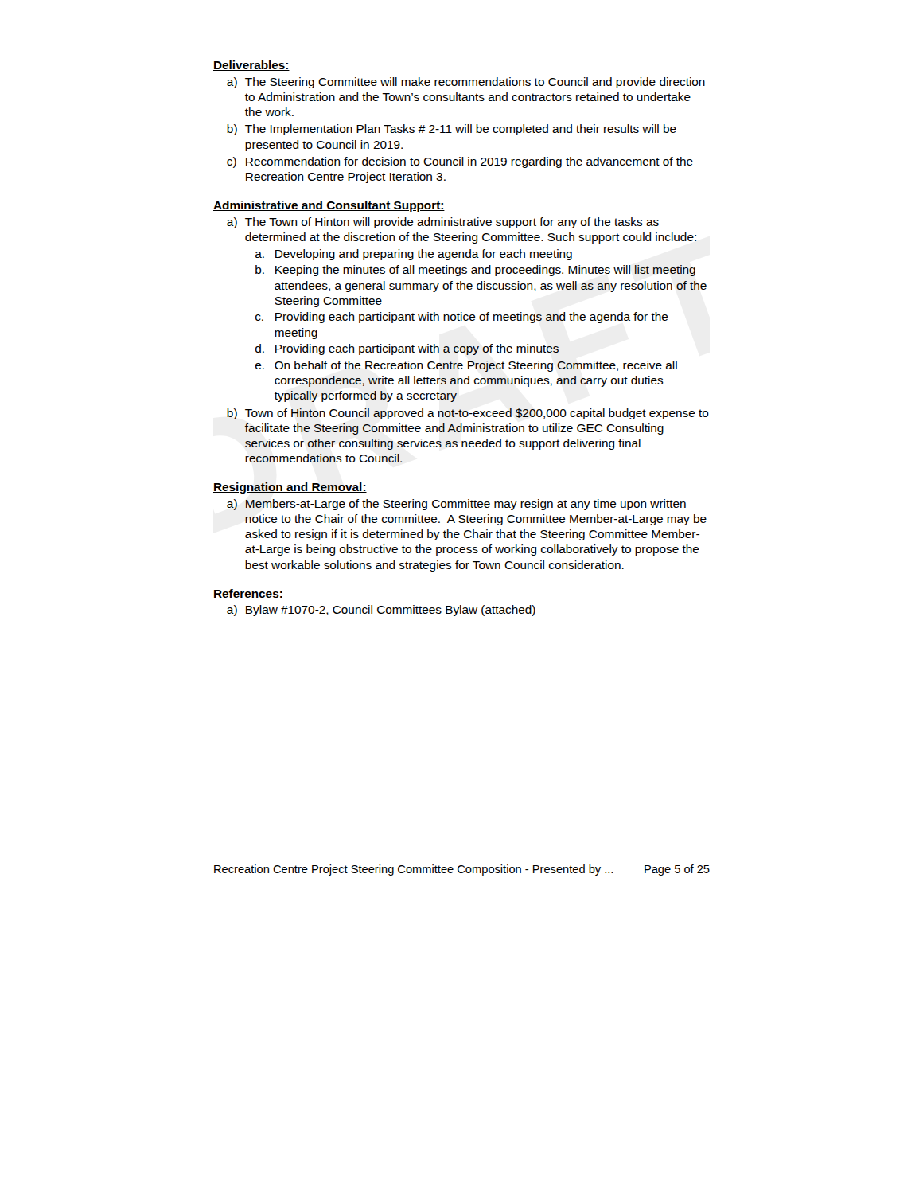DRAFT
Deliverables:
The Steering Committee will make recommendations to Council and provide direction to Administration and the Town’s consultants and contractors retained to undertake the work.
The Implementation Plan Tasks # 2-11 will be completed and their results will be presented to Council in 2019.
Recommendation for decision to Council in 2019 regarding the advancement of the Recreation Centre Project Iteration 3.
Administrative and Consultant Support:
The Town of Hinton will provide administrative support for any of the tasks as determined at the discretion of the Steering Committee. Such support could include:
Developing and preparing the agenda for each meeting
Keeping the minutes of all meetings and proceedings. Minutes will list meeting attendees, a general summary of the discussion, as well as any resolution of the Steering Committee
Providing each participant with notice of meetings and the agenda for the meeting
Providing each participant with a copy of the minutes
On behalf of the Recreation Centre Project Steering Committee, receive all correspondence, write all letters and communiques, and carry out duties typically performed by a secretary
Town of Hinton Council approved a not-to-exceed $200,000 capital budget expense to facilitate the Steering Committee and Administration to utilize GEC Consulting services or other consulting services as needed to support delivering final recommendations to Council.
Resignation and Removal:
Members-at-Large of the Steering Committee may resign at any time upon written notice to the Chair of the committee. A Steering Committee Member-at-Large may be asked to resign if it is determined by the Chair that the Steering Committee Member-at-Large is being obstructive to the process of working collaboratively to propose the best workable solutions and strategies for Town Council consideration.
References:
Bylaw #1070-2, Council Committees Bylaw (attached)
Recreation Centre Project Steering Committee Composition - Presented by ...
Page 5 of 25